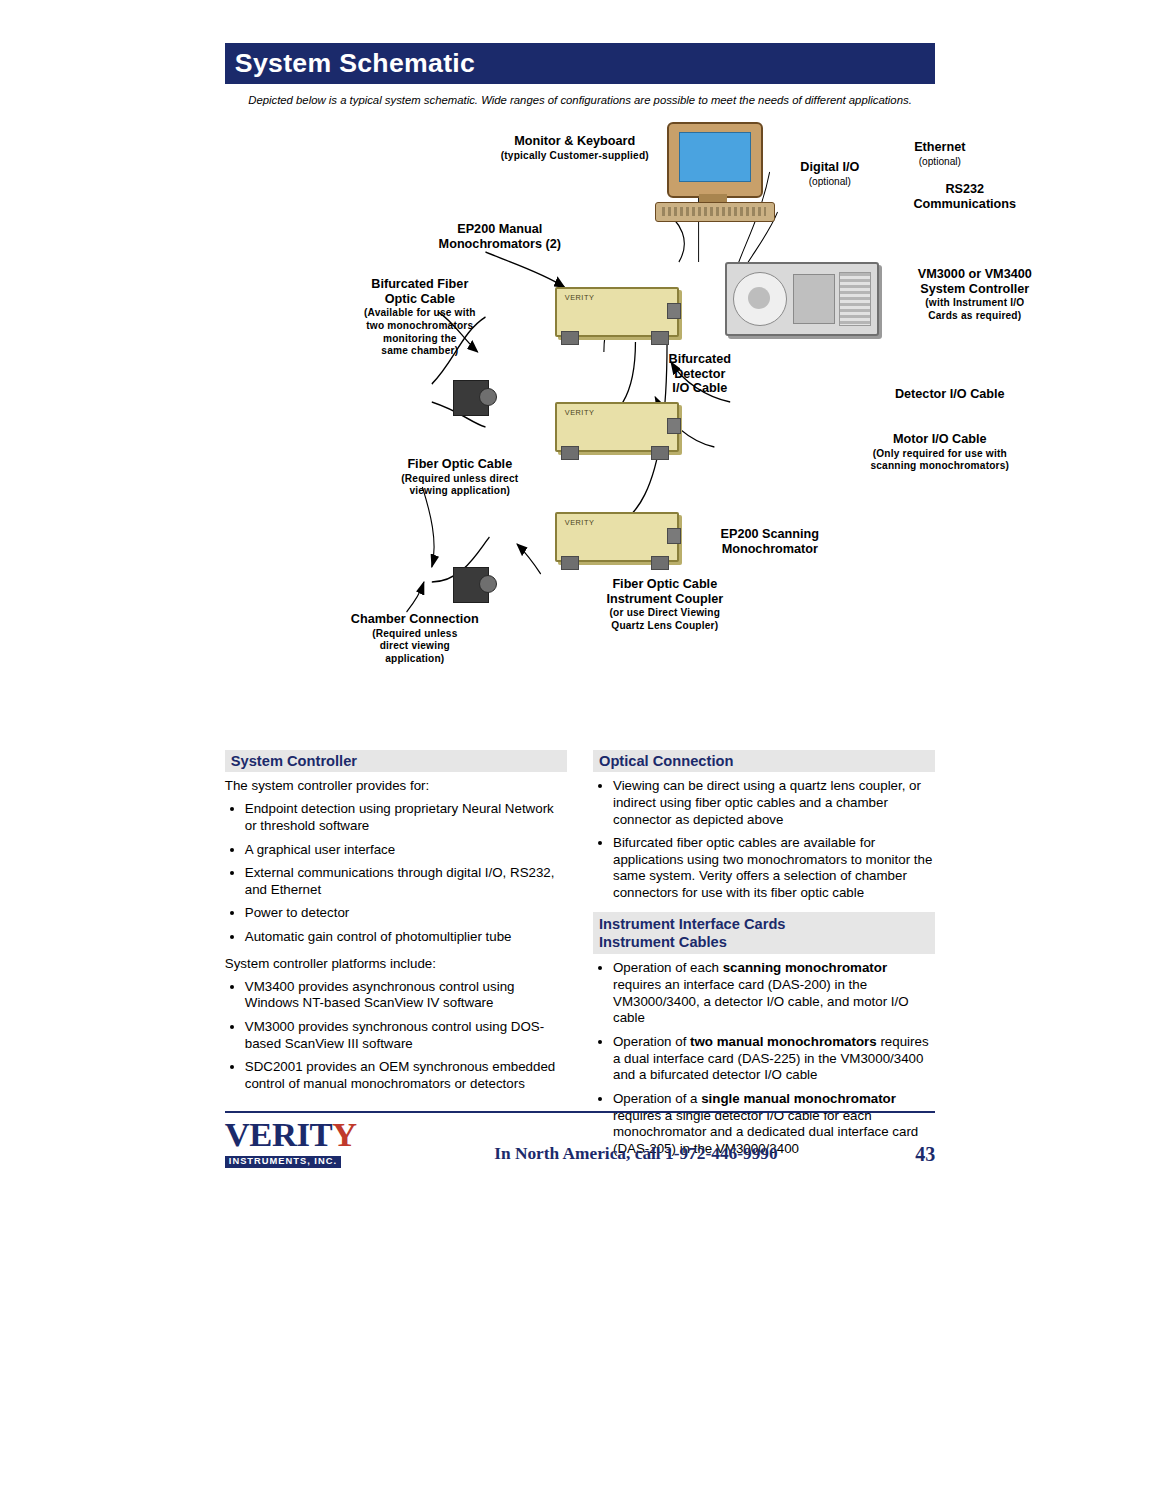System Schematic
Depicted below is a typical system schematic. Wide ranges of configurations are possible to meet the needs of different applications.
VERITY
VERITY
VERITY
Monitor & Keyboard
(typically Customer-supplied)
Digital I/O
(optional)
Ethernet
(optional)
RS232
Communications
EP200 Manual
Monochromators (2)
Bifurcated Fiber
Optic Cable
(Available for use with
two monochromators
monitoring the
same chamber)
Bifurcated
Detector
I/O Cable
VM3000 or VM3400
System Controller
(with Instrument I/O
Cards as required)
Detector I/O Cable
Motor I/O Cable
(Only required for use with
scanning monochromators)
Fiber Optic Cable
(Required unless direct
viewing application)
EP200 Scanning
Monochromator
Fiber Optic Cable
Instrument Coupler
(or use Direct Viewing
Quartz Lens Coupler)
Chamber Connection
(Required unless
direct viewing
application)
System Controller
The system controller provides for:
Endpoint detection using proprietary Neural Network or threshold software
A graphical user interface
External communications through digital I/O, RS232, and Ethernet
Power to detector
Automatic gain control of photomultiplier tube
System controller platforms include:
VM3400 provides asynchronous control using Windows NT-based ScanView IV software
VM3000 provides synchronous control using DOS-based ScanView III software
SDC2001 provides an OEM synchronous embedded control of manual monochromators or detectors
Optical Connection
Viewing can be direct using a quartz lens coupler, or indirect using fiber optic cables and a chamber connector as depicted above
Bifurcated fiber optic cables are available for applications using two monochromators to monitor the same system. Verity offers a selection of chamber connectors for use with its fiber optic cable
Instrument Interface Cards
Instrument Cables
Operation of each scanning monochromator requires an interface card (DAS-200) in the VM3000/3400, a detector I/O cable, and motor I/O cable
Operation of two manual monochromators requires a dual interface card (DAS-225) in the VM3000/3400 and a bifurcated detector I/O cable
Operation of a single manual monochromator requires a single detector I/O cable for each monochromator and a dedicated dual interface card (DAS-205) in the VM3000/3400
VERITY
INSTRUMENTS, INC.
In North America, call 1-972-446-9990
43